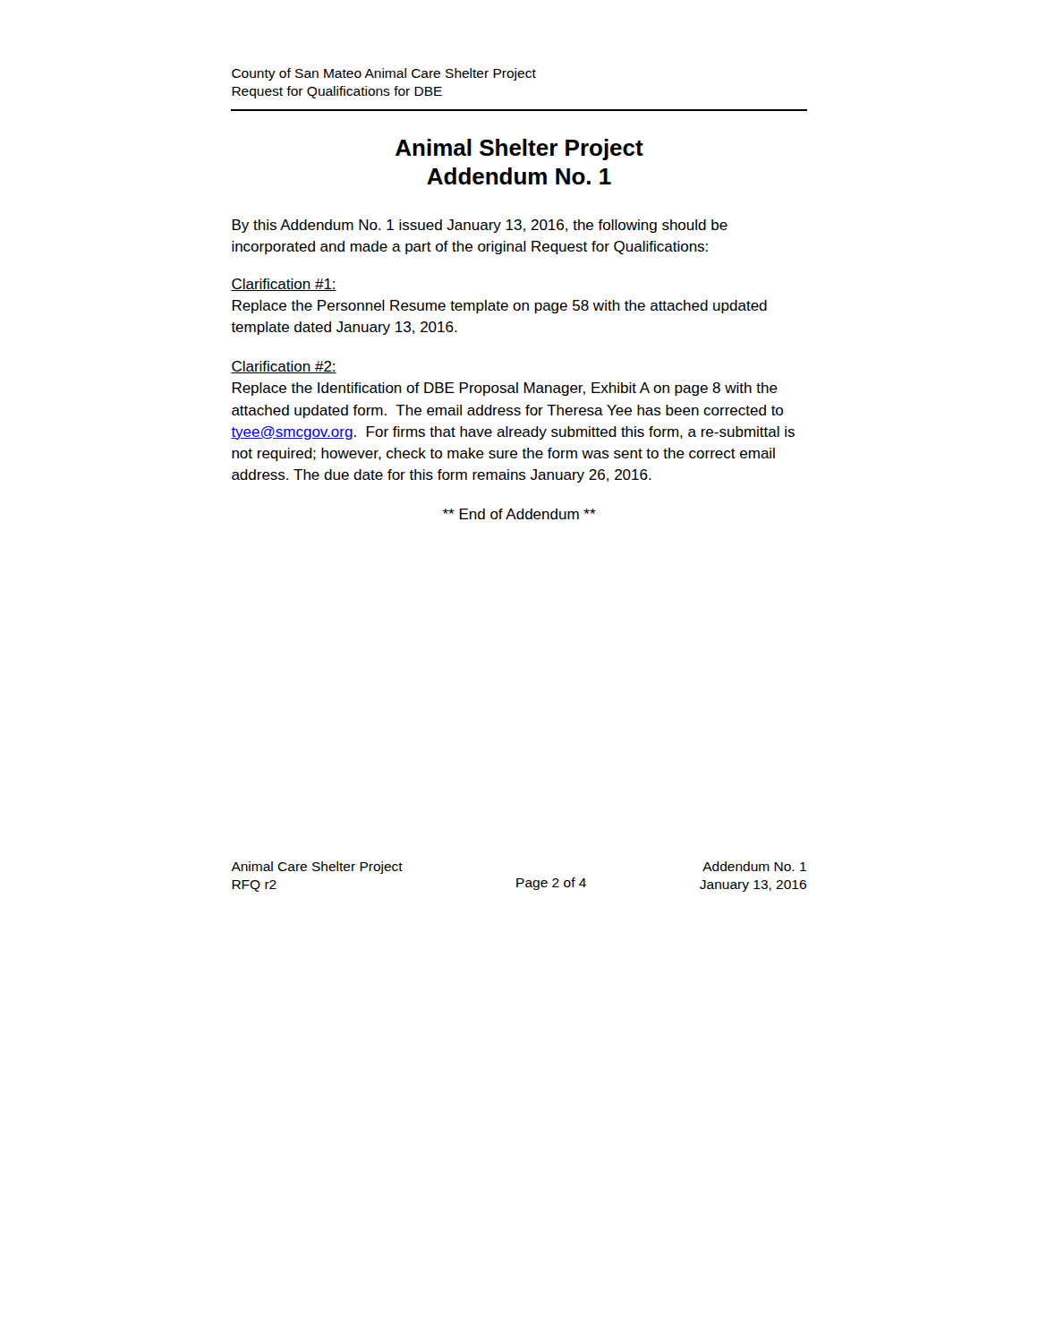County of San Mateo Animal Care Shelter Project
Request for Qualifications for DBE
Animal Shelter Project
Addendum No. 1
By this Addendum No. 1 issued January 13, 2016, the following should be incorporated and made a part of the original Request for Qualifications:
Clarification #1:
Replace the Personnel Resume template on page 58 with the attached updated template dated January 13, 2016.
Clarification #2:
Replace the Identification of DBE Proposal Manager, Exhibit A on page 8 with the attached updated form. The email address for Theresa Yee has been corrected to tyee@smcgov.org. For firms that have already submitted this form, a re-submittal is not required; however, check to make sure the form was sent to the correct email address. The due date for this form remains January 26, 2016.
** End of Addendum **
Animal Care Shelter Project
RFQ r2
Page 2 of 4
Addendum No. 1
January 13, 2016